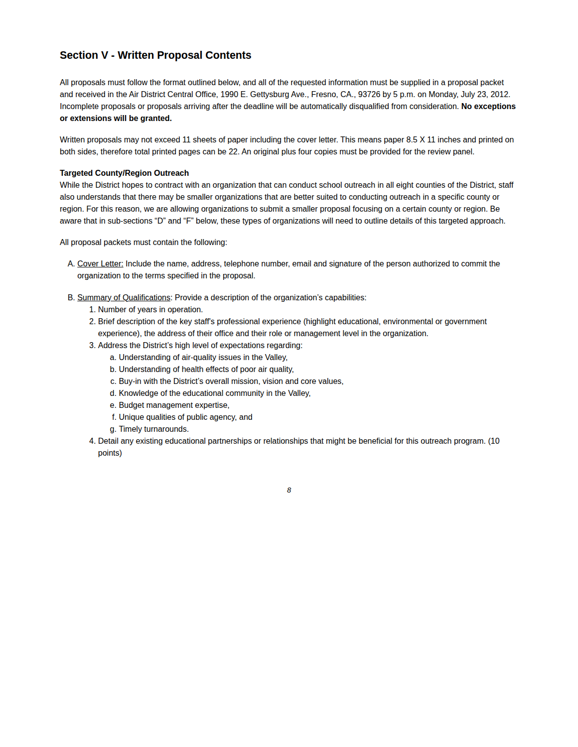Section V - Written Proposal Contents
All proposals must follow the format outlined below, and all of the requested information must be supplied in a proposal packet and received in the Air District Central Office, 1990 E. Gettysburg Ave., Fresno, CA., 93726 by 5 p.m. on Monday, July 23, 2012. Incomplete proposals or proposals arriving after the deadline will be automatically disqualified from consideration. No exceptions or extensions will be granted.
Written proposals may not exceed 11 sheets of paper including the cover letter. This means paper 8.5 X 11 inches and printed on both sides, therefore total printed pages can be 22. An original plus four copies must be provided for the review panel.
Targeted County/Region Outreach
While the District hopes to contract with an organization that can conduct school outreach in all eight counties of the District, staff also understands that there may be smaller organizations that are better suited to conducting outreach in a specific county or region. For this reason, we are allowing organizations to submit a smaller proposal focusing on a certain county or region. Be aware that in sub-sections “D” and “F” below, these types of organizations will need to outline details of this targeted approach.
All proposal packets must contain the following:
Cover Letter: Include the name, address, telephone number, email and signature of the person authorized to commit the organization to the terms specified in the proposal.
Summary of Qualifications: Provide a description of the organization’s capabilities:
Number of years in operation.
Brief description of the key staff's professional experience (highlight educational, environmental or government experience), the address of their office and their role or management level in the organization.
Address the District’s high level of expectations regarding:
Understanding of air-quality issues in the Valley,
Understanding of health effects of poor air quality,
Buy-in with the District’s overall mission, vision and core values,
Knowledge of the educational community in the Valley,
Budget management expertise,
Unique qualities of public agency, and
Timely turnarounds.
Detail any existing educational partnerships or relationships that might be beneficial for this outreach program. (10 points)
8